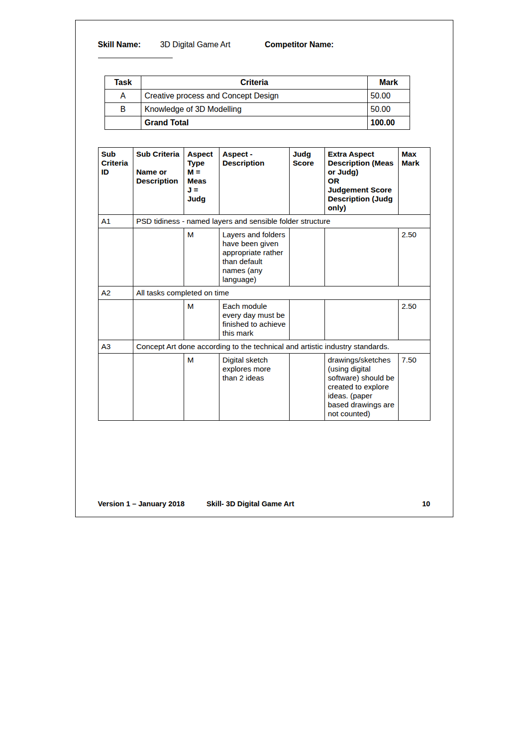Skill Name: 3D Digital Game Art Competitor Name:
| Task | Criteria | Mark |
| --- | --- | --- |
| A | Creative process and Concept Design | 50.00 |
| B | Knowledge of 3D Modelling | 50.00 |
| | Grand Total | 100.00 |
| Sub Criteria ID | Sub Criteria Name or Description | Aspect Type M = Meas J = Judg | Aspect - Description | Judg Score | Extra Aspect Description (Meas or Judg) OR Judgement Score Description (Judg only) | Max Mark |
| --- | --- | --- | --- | --- | --- | --- |
| A1 | PSD tidiness - named layers and sensible folder structure |
| | | M | Layers and folders have been given appropriate rather than default names (any language) | | | 2.50 |
| A2 | All tasks completed on time |
| | | M | Each module every day must be finished to achieve this mark | | | 2.50 |
| A3 | Concept Art done according to the technical and artistic industry standards. |
| | | M | Digital sketch explores more than 2 ideas | | drawings/sketches (using digital software) should be created to explore ideas. (paper based drawings are not counted) | 7.50 |
Version 1 – January 2018 Skill- 3D Digital Game Art 10